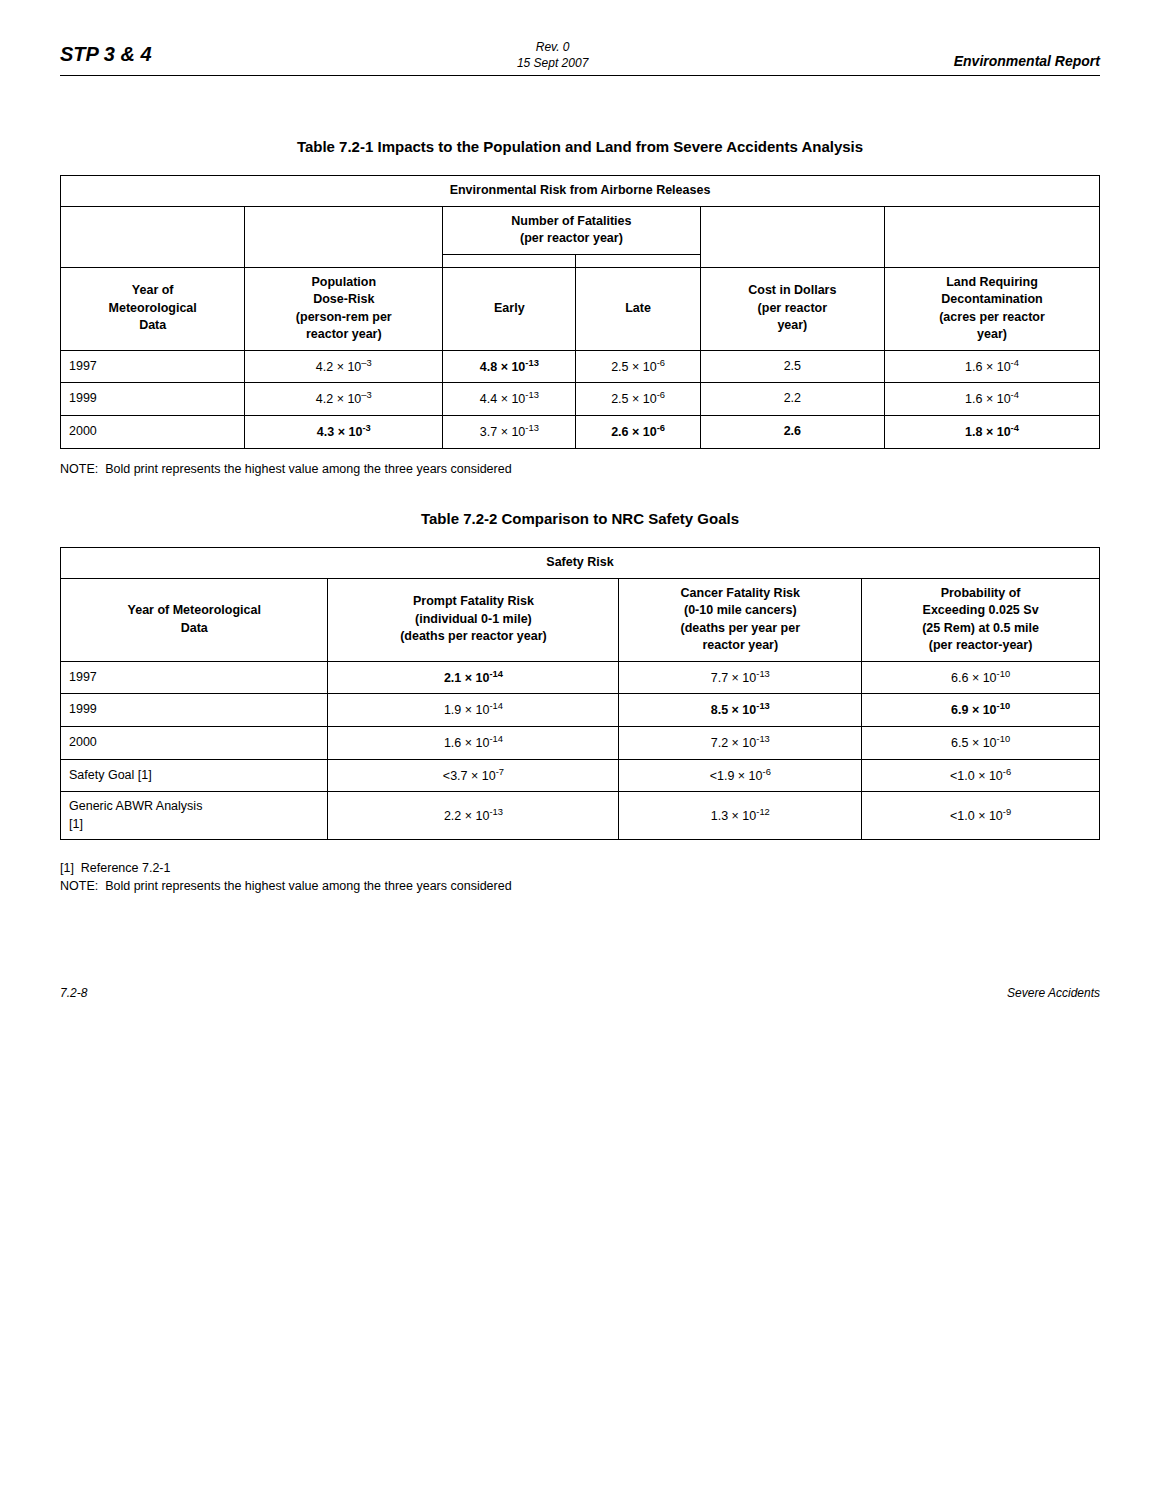STP 3 & 4
Rev. 0
15 Sept 2007
Environmental Report
Table 7.2-1 Impacts to the Population and Land from Severe Accidents Analysis
| Environmental Risk from Airborne Releases |
| --- |
| | | Number of Fatalities (per reactor year) | | |
| Year of Meteorological Data | Population Dose-Risk (person-rem per reactor year) | Early | Late | Cost in Dollars (per reactor year) | Land Requiring Decontamination (acres per reactor year) |
| 1997 | 4.2 × 10 –3 | 4.8 × 10 -13 | 2.5 × 10 -6 | 2.5 | 1.6 × 10 -4 |
| 1999 | 4.2 × 10 –3 | 4.4 × 10 -13 | 2.5 × 10 -6 | 2.2 | 1.6 × 10 -4 |
| 2000 | 4.3 × 10 -3 | 3.7 × 10 -13 | 2.6 × 10 -6 | 2.6 | 1.8 × 10 -4 |
NOTE: Bold print represents the highest value among the three years considered
Table 7.2-2 Comparison to NRC Safety Goals
| Safety Risk |
| --- |
| Year of Meteorological Data | Prompt Fatality Risk (individual 0-1 mile) (deaths per reactor year) | Cancer Fatality Risk (0-10 mile cancers) (deaths per year per reactor year) | Probability of Exceeding 0.025 Sv (25 Rem) at 0.5 mile (per reactor-year) |
| 1997 | 2.1 × 10 -14 | 7.7 × 10 -13 | 6.6 × 10 -10 |
| 1999 | 1.9 × 10 -14 | 8.5 × 10 -13 | 6.9 × 10 -10 |
| 2000 | 1.6 × 10 -14 | 7.2 × 10 -13 | 6.5 × 10 -10 |
| Safety Goal [1] | <3.7 × 10 -7 | <1.9 × 10 -6 | <1.0 × 10 -6 |
| Generic ABWR Analysis [1] | 2.2 × 10 -13 | 1.3 × 10 -12 | <1.0 × 10 -9 |
[1] Reference 7.2-1
NOTE: Bold print represents the highest value among the three years considered
7.2-8
Severe Accidents